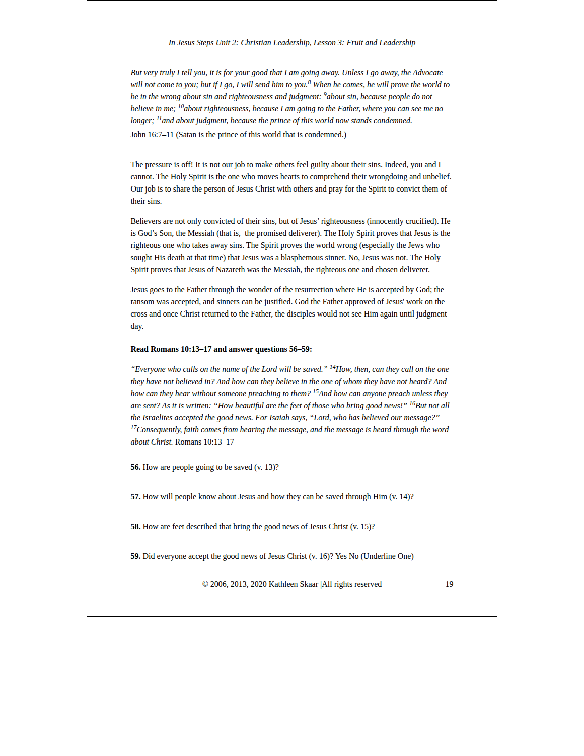In Jesus Steps Unit 2: Christian Leadership, Lesson 3: Fruit and Leadership
But very truly I tell you, it is for your good that I am going away. Unless I go away, the Advocate will not come to you; but if I go, I will send him to you.8 When he comes, he will prove the world to be in the wrong about sin and righteousness and judgment: 9about sin, because people do not believe in me; 10about righteousness, because I am going to the Father, where you can see me no longer; 11and about judgment, because the prince of this world now stands condemned.
John 16:7–11 (Satan is the prince of this world that is condemned.)
The pressure is off! It is not our job to make others feel guilty about their sins. Indeed, you and I cannot. The Holy Spirit is the one who moves hearts to comprehend their wrongdoing and unbelief. Our job is to share the person of Jesus Christ with others and pray for the Spirit to convict them of their sins.
Believers are not only convicted of their sins, but of Jesus’ righteousness (innocently crucified). He is God’s Son, the Messiah (that is, the promised deliverer). The Holy Spirit proves that Jesus is the righteous one who takes away sins. The Spirit proves the world wrong (especially the Jews who sought His death at that time) that Jesus was a blasphemous sinner. No, Jesus was not. The Holy Spirit proves that Jesus of Nazareth was the Messiah, the righteous one and chosen deliverer.
Jesus goes to the Father through the wonder of the resurrection where He is accepted by God; the ransom was accepted, and sinners can be justified. God the Father approved of Jesus' work on the cross and once Christ returned to the Father, the disciples would not see Him again until judgment day.
Read Romans 10:13–17 and answer questions 56–59:
“Everyone who calls on the name of the Lord will be saved.” 14How, then, can they call on the one they have not believed in? And how can they believe in the one of whom they have not heard? And how can they hear without someone preaching to them? 15And how can anyone preach unless they are sent? As it is written: “How beautiful are the feet of those who bring good news!” 16But not all the Israelites accepted the good news. For Isaiah says, “Lord, who has believed our message?” 17Consequently, faith comes from hearing the message, and the message is heard through the word about Christ. Romans 10:13–17
56. How are people going to be saved (v. 13)?
57. How will people know about Jesus and how they can be saved through Him (v. 14)?
58. How are feet described that bring the good news of Jesus Christ (v. 15)?
59. Did everyone accept the good news of Jesus Christ (v. 16)? Yes No (Underline One)
© 2006, 2013, 2020 Kathleen Skaar |All rights reserved
19